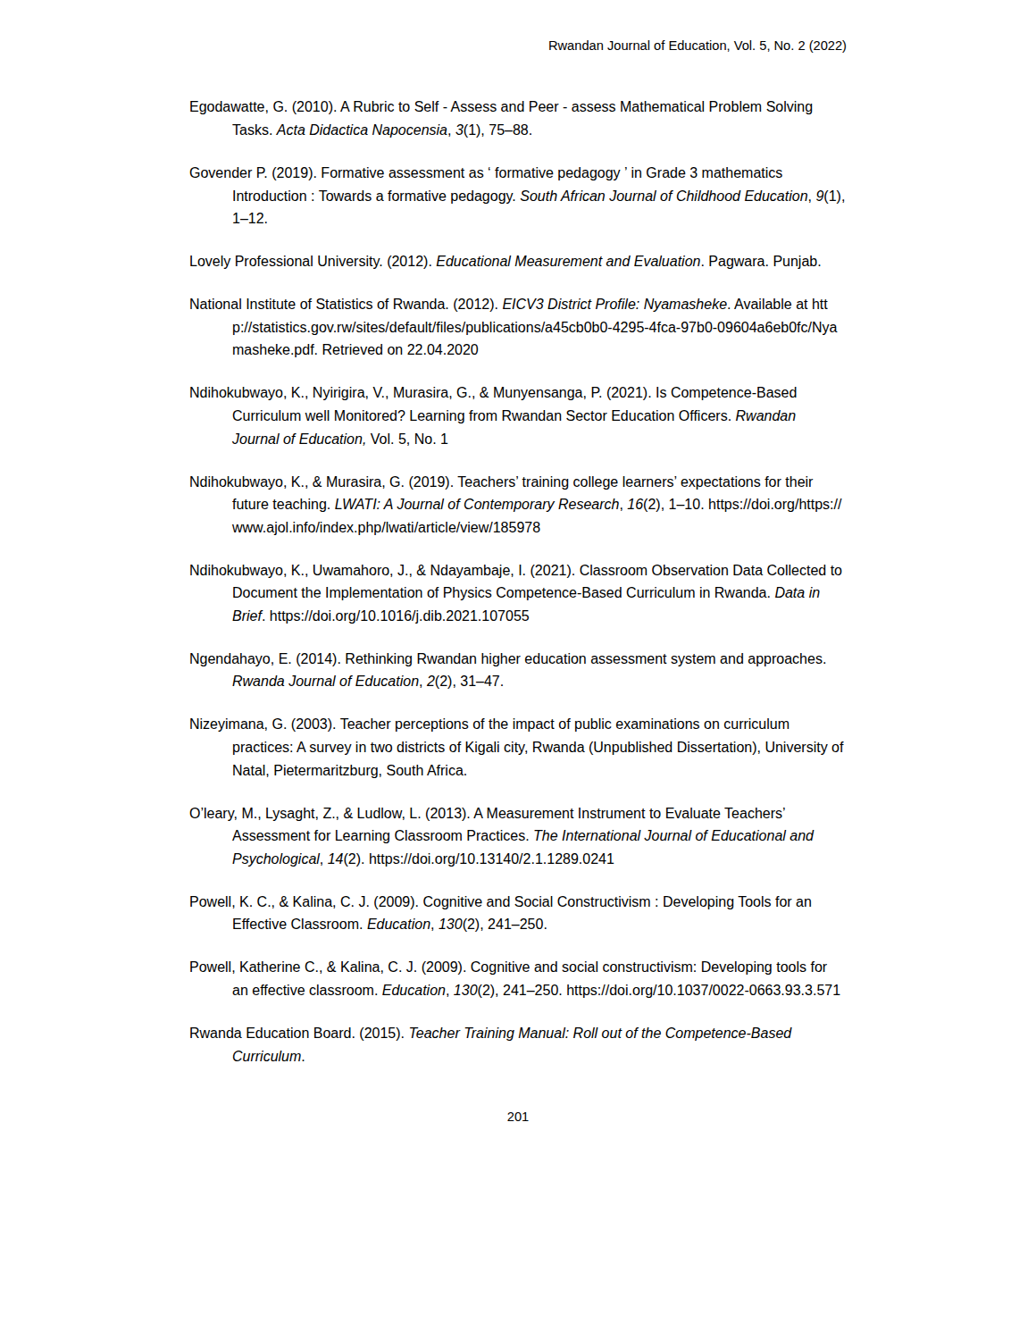Rwandan Journal of Education, Vol. 5, No. 2 (2022)
Egodawatte, G. (2010). A Rubric to Self - Assess and Peer - assess Mathematical Problem Solving Tasks. Acta Didactica Napocensia, 3(1), 75–88.
Govender P. (2019). Formative assessment as ‘ formative pedagogy ’ in Grade 3 mathematics Introduction : Towards a formative pedagogy. South African Journal of Childhood Education, 9(1), 1–12.
Lovely Professional University. (2012). Educational Measurement and Evaluation. Pagwara. Punjab.
National Institute of Statistics of Rwanda. (2012). EICV3 District Profile: Nyamasheke. Available at http://statistics.gov.rw/sites/default/files/publications/a45cb0b0-4295-4fca-97b0-09604a6eb0fc/Nyamasheke.pdf. Retrieved on 22.04.2020
Ndihokubwayo, K., Nyirigira, V., Murasira, G., & Munyensanga, P. (2021). Is Competence-Based Curriculum well Monitored? Learning from Rwandan Sector Education Officers. Rwandan Journal of Education, Vol. 5, No. 1
Ndihokubwayo, K., & Murasira, G. (2019). Teachers’ training college learners’ expectations for their future teaching. LWATI: A Journal of Contemporary Research, 16(2), 1–10. https://doi.org/https://www.ajol.info/index.php/lwati/article/view/185978
Ndihokubwayo, K., Uwamahoro, J., & Ndayambaje, I. (2021). Classroom Observation Data Collected to Document the Implementation of Physics Competence-Based Curriculum in Rwanda. Data in Brief. https://doi.org/10.1016/j.dib.2021.107055
Ngendahayo, E. (2014). Rethinking Rwandan higher education assessment system and approaches. Rwanda Journal of Education, 2(2), 31–47.
Nizeyimana, G. (2003). Teacher perceptions of the impact of public examinations on curriculum practices: A survey in two districts of Kigali city, Rwanda (Unpublished Dissertation), University of Natal, Pietermaritzburg, South Africa.
O’leary, M., Lysaght, Z., & Ludlow, L. (2013). A Measurement Instrument to Evaluate Teachers’ Assessment for Learning Classroom Practices. The International Journal of Educational and Psychological, 14(2). https://doi.org/10.13140/2.1.1289.0241
Powell, K. C., & Kalina, C. J. (2009). Cognitive and Social Constructivism : Developing Tools for an Effective Classroom. Education, 130(2), 241–250.
Powell, Katherine C., & Kalina, C. J. (2009). Cognitive and social constructivism: Developing tools for an effective classroom. Education, 130(2), 241–250. https://doi.org/10.1037/0022-0663.93.3.571
Rwanda Education Board. (2015). Teacher Training Manual: Roll out of the Competence-Based Curriculum.
201